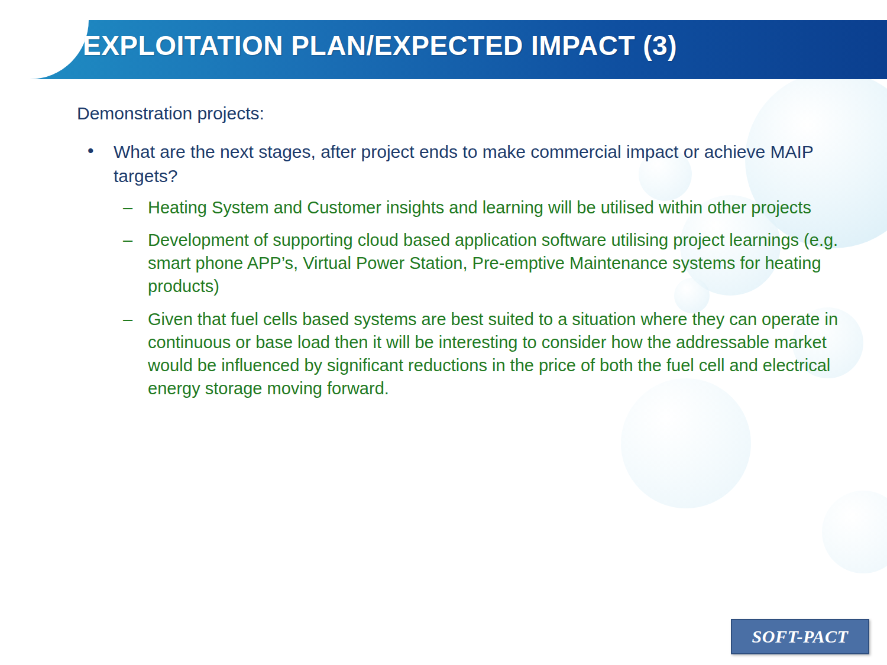EXPLOITATION PLAN/EXPECTED IMPACT (3)
Demonstration projects:
What are the next stages, after project ends to make commercial impact or achieve MAIP targets?
Heating System and Customer insights and learning will be utilised within other projects
Development of supporting cloud based application software utilising project learnings (e.g. smart phone APP’s, Virtual Power Station, Pre-emptive Maintenance systems for heating products)
Given that fuel cells based systems are best suited to a situation where they can operate in continuous or base load then it will be interesting to consider how the addressable market would be influenced by significant reductions in the price of both the fuel cell and electrical energy storage moving forward.
SOFT-PACT